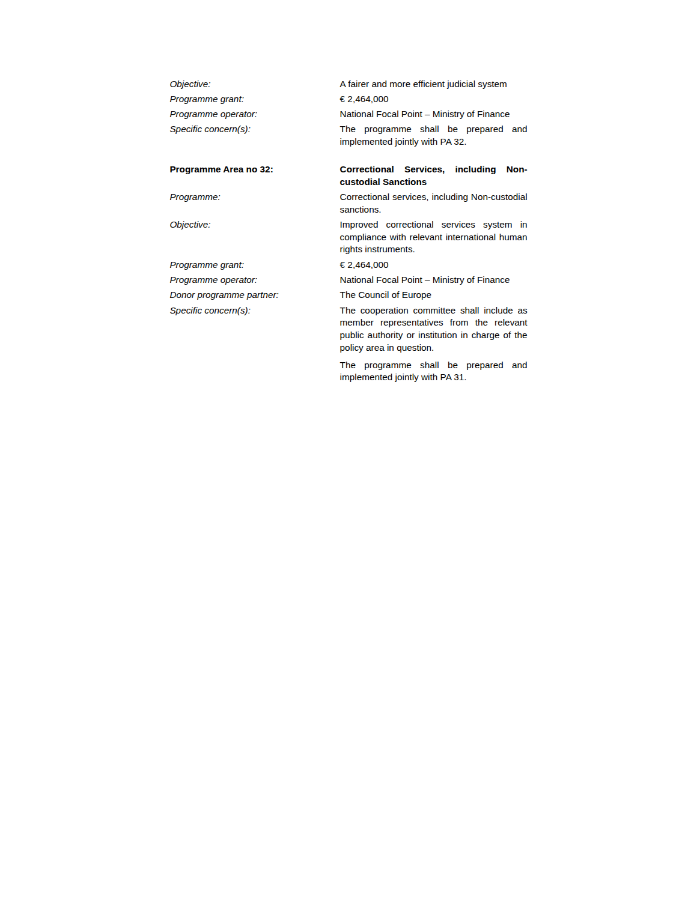| Objective: | A fairer and more efficient judicial system |
| Programme grant: | € 2,464,000 |
| Programme operator: | National Focal Point – Ministry of Finance |
| Specific concern(s): | The programme shall be prepared and implemented jointly with PA 32. |
| Programme Area no 32: | Correctional Services, including Non-custodial Sanctions |
| Programme: | Correctional services, including Non-custodial sanctions. |
| Objective: | Improved correctional services system in compliance with relevant international human rights instruments. |
| Programme grant: | € 2,464,000 |
| Programme operator: | National Focal Point – Ministry of Finance |
| Donor programme partner: | The Council of Europe |
| Specific concern(s): | The cooperation committee shall include as member representatives from the relevant public authority or institution in charge of the policy area in question. The programme shall be prepared and implemented jointly with PA 31. |